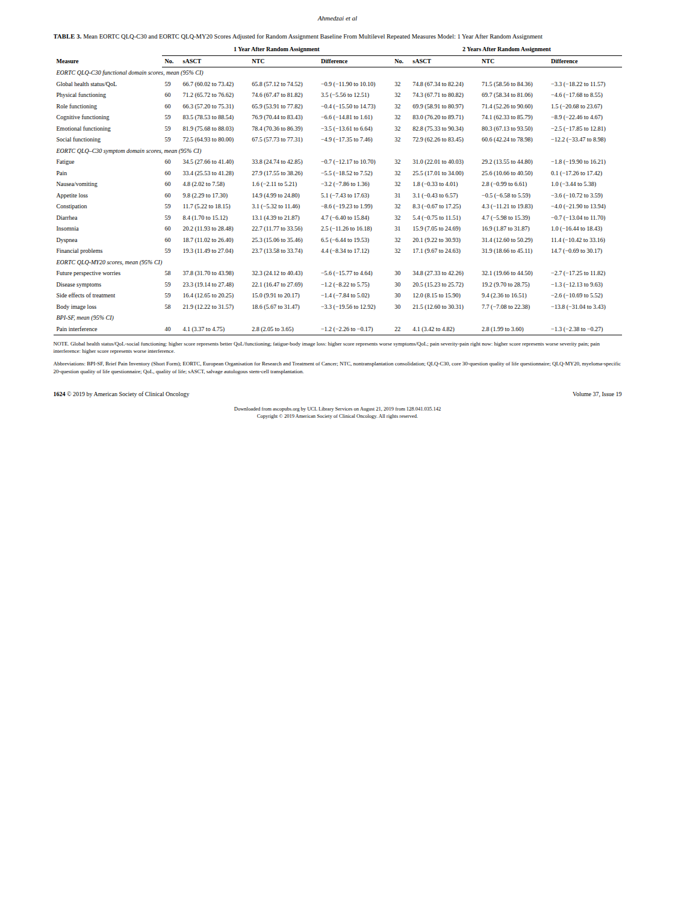Ahmedzai et al
TABLE 3. Mean EORTC QLQ-C30 and EORTC QLQ-MY20 Scores Adjusted for Random Assignment Baseline From Multilevel Repeated Measures Model: 1 Year After Random Assignment
| Measure | 1 Year After Random Assignment | 2 Years After Random Assignment |
| --- | --- | --- |
| No. | sASCT | NTC | Difference | No. | sASCT | NTC | Difference |
| EORTC QLQ-C30 functional domain scores, mean (95% CI) |
| Global health status/QoL | 59 | 66.7 (60.02 to 73.42) | 65.8 (57.12 to 74.52) | −0.9 (−11.90 to 10.10) | 32 | 74.8 (67.34 to 82.24) | 71.5 (58.56 to 84.36) | −3.3 (−18.22 to 11.57) |
| Physical functioning | 60 | 71.2 (65.72 to 76.62) | 74.6 (67.47 to 81.82) | 3.5 (−5.56 to 12.51) | 32 | 74.3 (67.71 to 80.82) | 69.7 (58.34 to 81.06) | −4.6 (−17.68 to 8.55) |
| Role functioning | 60 | 66.3 (57.20 to 75.31) | 65.9 (53.91 to 77.82) | −0.4 (−15.50 to 14.73) | 32 | 69.9 (58.91 to 80.97) | 71.4 (52.26 to 90.60) | 1.5 (−20.68 to 23.67) |
| Cognitive functioning | 59 | 83.5 (78.53 to 88.54) | 76.9 (70.44 to 83.43) | −6.6 (−14.81 to 1.61) | 32 | 83.0 (76.20 to 89.71) | 74.1 (62.33 to 85.79) | −8.9 (−22.46 to 4.67) |
| Emotional functioning | 59 | 81.9 (75.68 to 88.03) | 78.4 (70.36 to 86.39) | −3.5 (−13.61 to 6.64) | 32 | 82.8 (75.33 to 90.34) | 80.3 (67.13 to 93.50) | −2.5 (−17.85 to 12.81) |
| Social functioning | 59 | 72.5 (64.93 to 80.00) | 67.5 (57.73 to 77.31) | −4.9 (−17.35 to 7.46) | 32 | 72.9 (62.26 to 83.45) | 60.6 (42.24 to 78.98) | −12.2 (−33.47 to 8.98) |
| EORTC QLQ–C30 symptom domain scores, mean (95% CI) |
| Fatigue | 60 | 34.5 (27.66 to 41.40) | 33.8 (24.74 to 42.85) | −0.7 (−12.17 to 10.70) | 32 | 31.0 (22.01 to 40.03) | 29.2 (13.55 to 44.80) | −1.8 (−19.90 to 16.21) |
| Pain | 60 | 33.4 (25.53 to 41.28) | 27.9 (17.55 to 38.26) | −5.5 (−18.52 to 7.52) | 32 | 25.5 (17.01 to 34.00) | 25.6 (10.66 to 40.50) | 0.1 (−17.26 to 17.42) |
| Nausea/vomiting | 60 | 4.8 (2.02 to 7.58) | 1.6 (−2.11 to 5.21) | −3.2 (−7.86 to 1.36) | 32 | 1.8 (−0.33 to 4.01) | 2.8 (−0.99 to 6.61) | 1.0 (−3.44 to 5.38) |
| Appetite loss | 60 | 9.8 (2.29 to 17.30) | 14.9 (4.99 to 24.80) | 5.1 (−7.43 to 17.63) | 31 | 3.1 (−0.43 to 6.57) | −0.5 (−6.58 to 5.59) | −3.6 (−10.72 to 3.59) |
| Constipation | 59 | 11.7 (5.22 to 18.15) | 3.1 (−5.32 to 11.46) | −8.6 (−19.23 to 1.99) | 32 | 8.3 (−0.67 to 17.25) | 4.3 (−11.21 to 19.83) | −4.0 (−21.90 to 13.94) |
| Diarrhea | 59 | 8.4 (1.70 to 15.12) | 13.1 (4.39 to 21.87) | 4.7 (−6.40 to 15.84) | 32 | 5.4 (−0.75 to 11.51) | 4.7 (−5.98 to 15.39) | −0.7 (−13.04 to 11.70) |
| Insomnia | 60 | 20.2 (11.93 to 28.48) | 22.7 (11.77 to 33.56) | 2.5 (−11.26 to 16.18) | 31 | 15.9 (7.05 to 24.69) | 16.9 (1.87 to 31.87) | 1.0 (−16.44 to 18.43) |
| Dyspnea | 60 | 18.7 (11.02 to 26.40) | 25.3 (15.06 to 35.46) | 6.5 (−6.44 to 19.53) | 32 | 20.1 (9.22 to 30.93) | 31.4 (12.60 to 50.29) | 11.4 (−10.42 to 33.16) |
| Financial problems | 59 | 19.3 (11.49 to 27.04) | 23.7 (13.58 to 33.74) | 4.4 (−8.34 to 17.12) | 32 | 17.1 (9.67 to 24.63) | 31.9 (18.66 to 45.11) | 14.7 (−0.69 to 30.17) |
| EORTC QLQ-MY20 scores, mean (95% CI) |
| Future perspective worries | 58 | 37.8 (31.70 to 43.98) | 32.3 (24.12 to 40.43) | −5.6 (−15.77 to 4.64) | 30 | 34.8 (27.33 to 42.26) | 32.1 (19.66 to 44.50) | −2.7 (−17.25 to 11.82) |
| Disease symptoms | 59 | 23.3 (19.14 to 27.48) | 22.1 (16.47 to 27.69) | −1.2 (−8.22 to 5.75) | 30 | 20.5 (15.23 to 25.72) | 19.2 (9.70 to 28.75) | −1.3 (−12.13 to 9.63) |
| Side effects of treatment | 59 | 16.4 (12.65 to 20.25) | 15.0 (9.91 to 20.17) | −1.4 (−7.84 to 5.02) | 30 | 12.0 (8.15 to 15.90) | 9.4 (2.36 to 16.51) | −2.6 (−10.69 to 5.52) |
| Body image loss | 58 | 21.9 (12.22 to 31.57) | 18.6 (5.67 to 31.47) | −3.3 (−19.56 to 12.92) | 30 | 21.5 (12.60 to 30.31) | 7.7 (−7.08 to 22.38) | −13.8 (−31.04 to 3.43) |
| BPI-SF, mean (95% CI) |
| Pain interference | 40 | 4.1 (3.37 to 4.75) | 2.8 (2.05 to 3.65) | −1.2 (−2.26 to −0.17) | 22 | 4.1 (3.42 to 4.82) | 2.8 (1.99 to 3.60) | −1.3 (−2.38 to −0.27) |
NOTE. Global health status/QoL-social functioning: higher score represents better QoL/functioning; fatigue-body image loss: higher score represents worse symptoms/QoL; pain severity-pain right now: higher score represents worse severity pain; pain interference: higher score represents worse interference.
Abbreviations: BPI-SF, Brief Pain Inventory (Short Form); EORTC, European Organisation for Research and Treatment of Cancer; NTC, nontransplantation consolidation; QLQ-C30, core 30-question quality of life questionnaire; QLQ-MY20, myeloma-specific 20-question quality of life questionnaire; QoL, quality of life; sASCT, salvage autologous stem-cell transplantation.
1624 © 2019 by American Society of Clinical Oncology
Volume 37, Issue 19
Downloaded from ascopubs.org by UCL Library Services on August 21, 2019 from 128.041.035.142
Copyright © 2019 American Society of Clinical Oncology. All rights reserved.